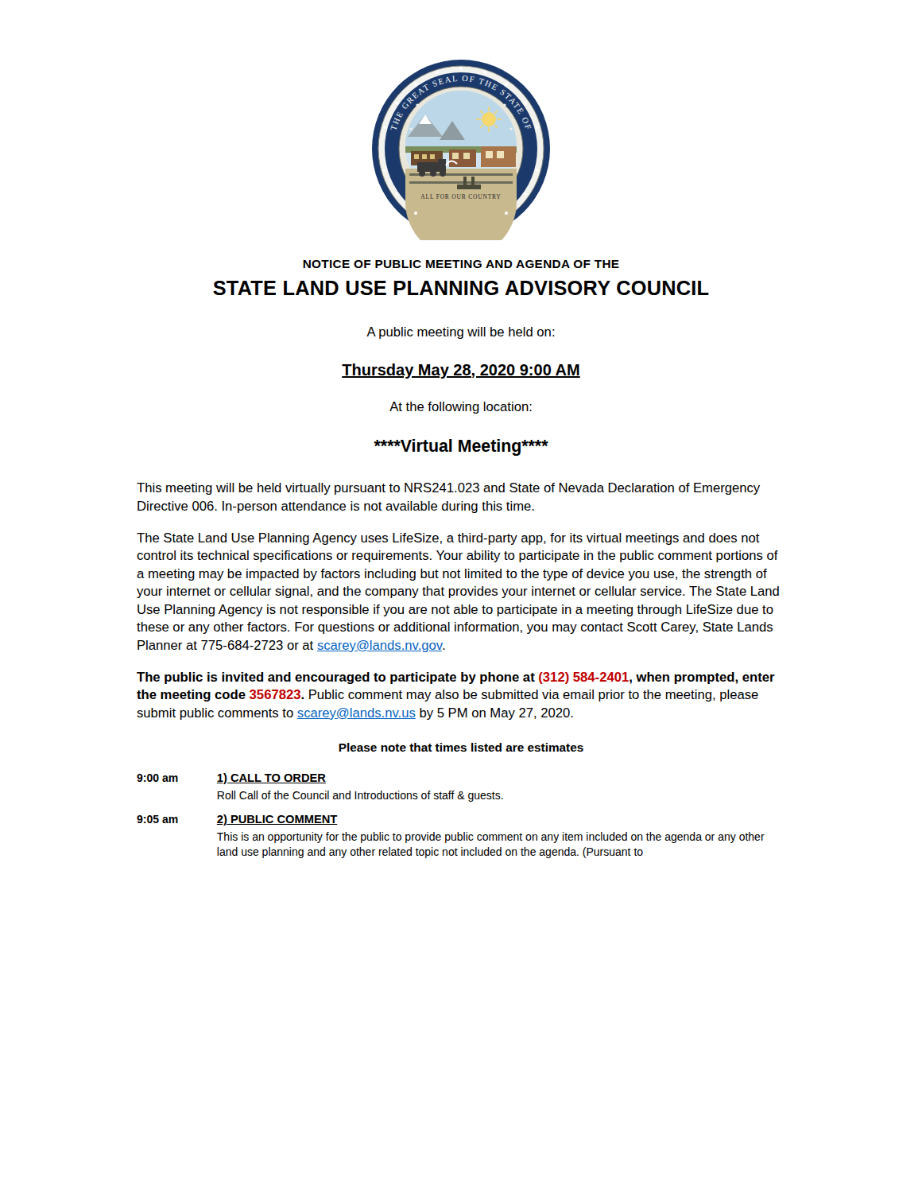THE GREAT SEAL OF THE STATE OF NEVADA ALL FOR OUR COUNTRY
NOTICE OF PUBLIC MEETING AND AGENDA OF THE
STATE LAND USE PLANNING ADVISORY COUNCIL
A public meeting will be held on:
Thursday May 28, 2020 9:00 AM
At the following location:
****Virtual Meeting****
This meeting will be held virtually pursuant to NRS241.023 and State of Nevada Declaration of Emergency Directive 006. In-person attendance is not available during this time.
The State Land Use Planning Agency uses LifeSize, a third-party app, for its virtual meetings and does not control its technical specifications or requirements. Your ability to participate in the public comment portions of a meeting may be impacted by factors including but not limited to the type of device you use, the strength of your internet or cellular signal, and the company that provides your internet or cellular service. The State Land Use Planning Agency is not responsible if you are not able to participate in a meeting through LifeSize due to these or any other factors. For questions or additional information, you may contact Scott Carey, State Lands Planner at 775-684-2723 or at scarey@lands.nv.gov.
The public is invited and encouraged to participate by phone at (312) 584-2401, when prompted, enter the meeting code 3567823. Public comment may also be submitted via email prior to the meeting, please submit public comments to scarey@lands.nv.us by 5 PM on May 27, 2020.
Please note that times listed are estimates
| 9:00 am | 1) CALL TO ORDER Roll Call of the Council and Introductions of staff & guests. |
| 9:05 am | 2) PUBLIC COMMENT This is an opportunity for the public to provide public comment on any item included on the agenda or any other land use planning and any other related topic not included on the agenda. (Pursuant to |